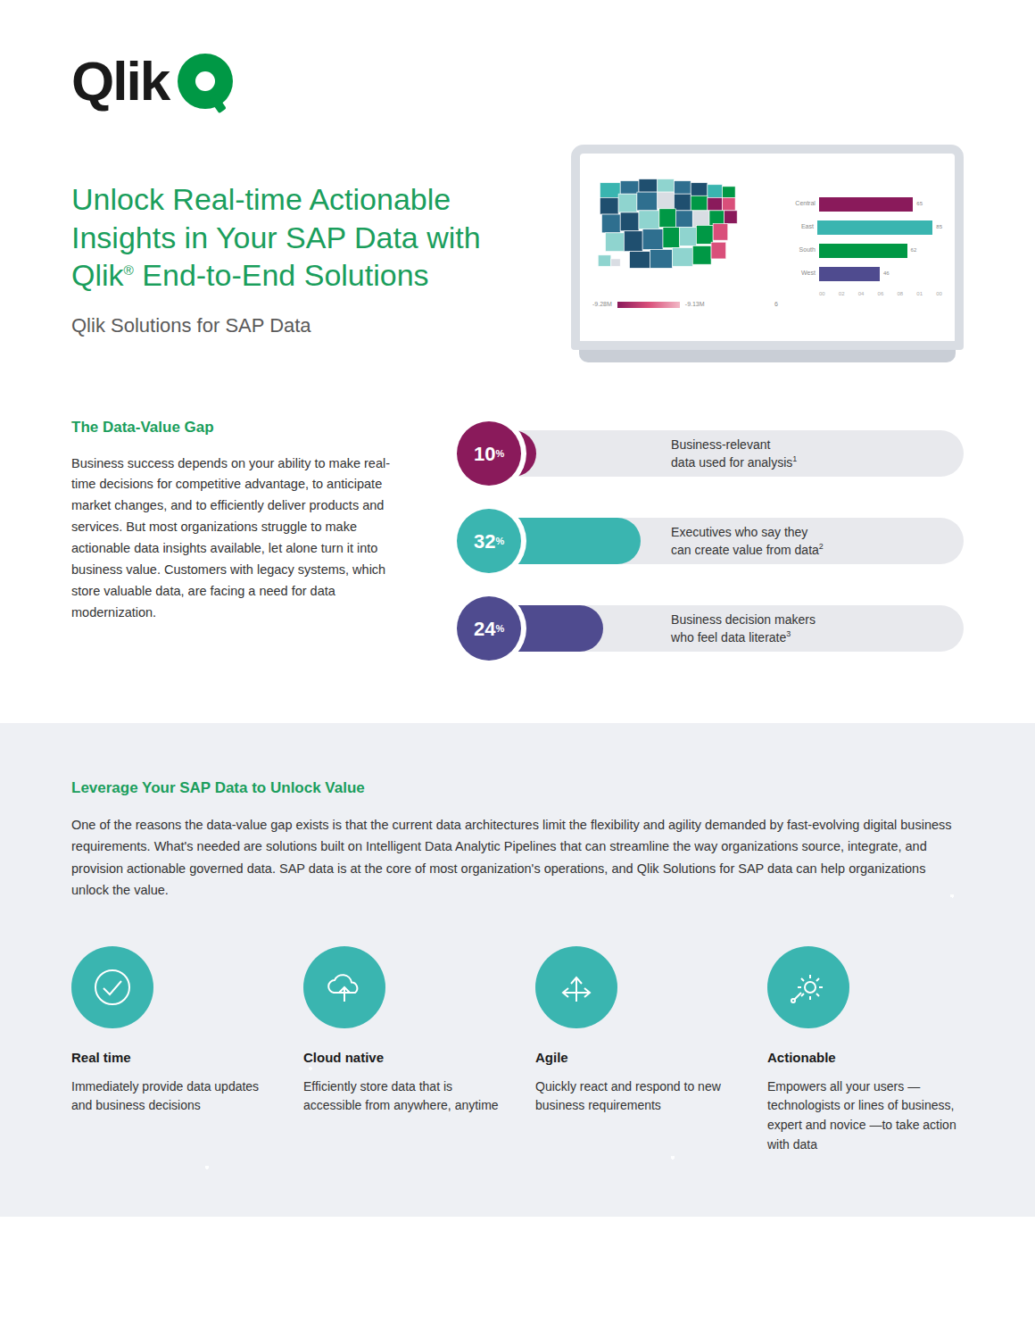Qlik
Unlock Real-time Actionable
Insights in Your SAP Data with
Qlik® End-to-End Solutions
Qlik Solutions for SAP Data
-9.28M -9.13M 6
Central 65
East 85
South 62
West 46
00020406080100
The Data-Value Gap
Business success depends on your ability to make real-time decisions for competitive advantage, to anticipate market changes, and to efficiently deliver products and services. But most organizations struggle to make actionable data insights available, let alone turn it into business value. Customers with legacy systems, which store valuable data, are facing a need for data modernization.
10%
Business-relevant
data used for analysis1
32%
Executives who say they
can create value from data2
24%
Business decision makers
who feel data literate3
Leverage Your SAP Data to Unlock Value
One of the reasons the data-value gap exists is that the current data architectures limit the flexibility and agility demanded by fast-evolving digital business requirements. What's needed are solutions built on Intelligent Data Analytic Pipelines that can streamline the way organizations source, integrate, and provision actionable governed data. SAP data is at the core of most organization's operations, and Qlik Solutions for SAP data can help organizations unlock the value.
Real time
Immediately provide data updates and business decisions
Cloud native
Efficiently store data that is accessible from anywhere, anytime
Agile
Quickly react and respond to new business requirements
Actionable
Empowers all your users — technologists or lines of business, expert and novice —to take action with data